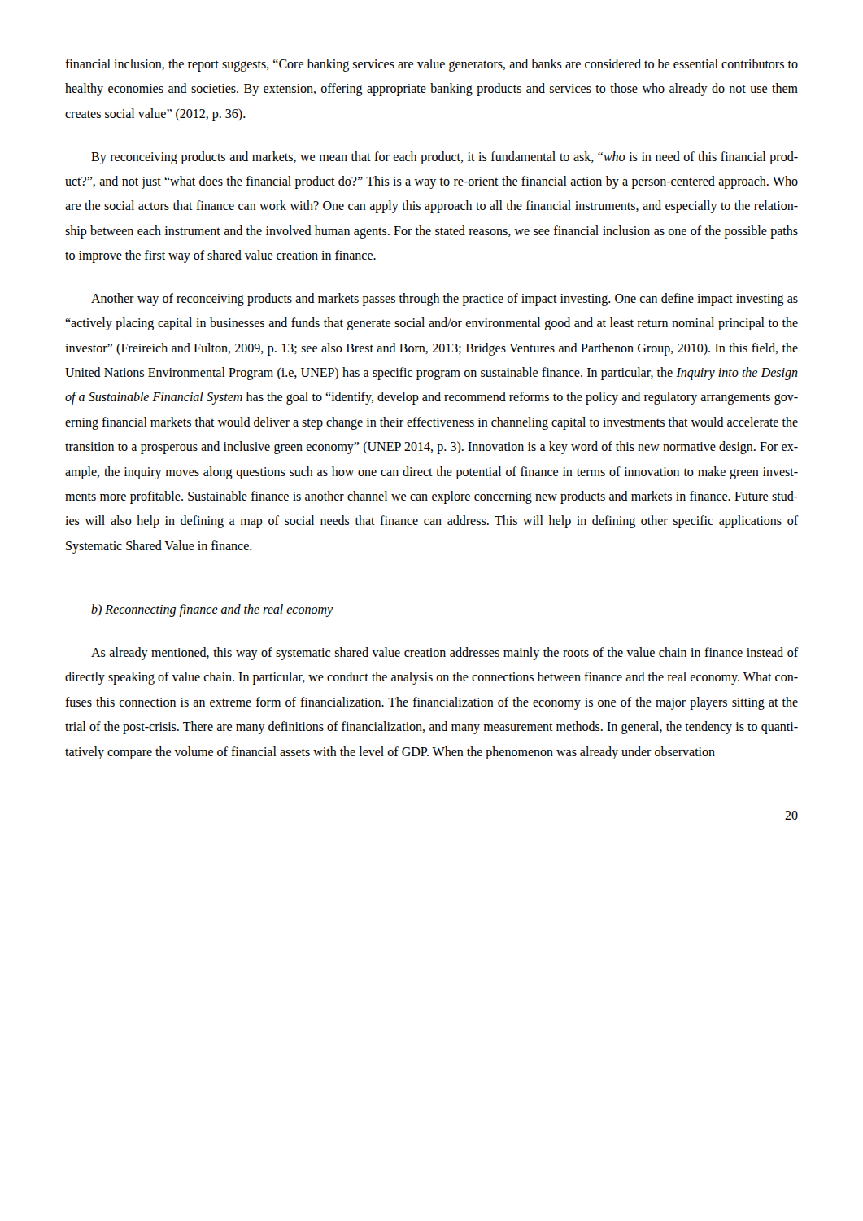financial inclusion, the report suggests, “Core banking services are value generators, and banks are considered to be essential contributors to healthy economies and societies. By extension, offering appropriate banking products and services to those who already do not use them creates social value” (2012, p. 36).
By reconceiving products and markets, we mean that for each product, it is fundamental to ask, “who is in need of this financial product?”, and not just “what does the financial product do?” This is a way to re-orient the financial action by a person-centered approach. Who are the social actors that finance can work with? One can apply this approach to all the financial instruments, and especially to the relationship between each instrument and the involved human agents. For the stated reasons, we see financial inclusion as one of the possible paths to improve the first way of shared value creation in finance.
Another way of reconceiving products and markets passes through the practice of impact investing. One can define impact investing as “actively placing capital in businesses and funds that generate social and/or environmental good and at least return nominal principal to the investor” (Freireich and Fulton, 2009, p. 13; see also Brest and Born, 2013; Bridges Ventures and Parthenon Group, 2010). In this field, the United Nations Environmental Program (i.e, UNEP) has a specific program on sustainable finance. In particular, the Inquiry into the Design of a Sustainable Financial System has the goal to “identify, develop and recommend reforms to the policy and regulatory arrangements governing financial markets that would deliver a step change in their effectiveness in channeling capital to investments that would accelerate the transition to a prosperous and inclusive green economy” (UNEP 2014, p. 3). Innovation is a key word of this new normative design. For example, the inquiry moves along questions such as how one can direct the potential of finance in terms of innovation to make green investments more profitable. Sustainable finance is another channel we can explore concerning new products and markets in finance. Future studies will also help in defining a map of social needs that finance can address. This will help in defining other specific applications of Systematic Shared Value in finance.
b) Reconnecting finance and the real economy
As already mentioned, this way of systematic shared value creation addresses mainly the roots of the value chain in finance instead of directly speaking of value chain. In particular, we conduct the analysis on the connections between finance and the real economy. What confuses this connection is an extreme form of financialization. The financialization of the economy is one of the major players sitting at the trial of the post-crisis. There are many definitions of financialization, and many measurement methods. In general, the tendency is to quantitatively compare the volume of financial assets with the level of GDP. When the phenomenon was already under observation
20